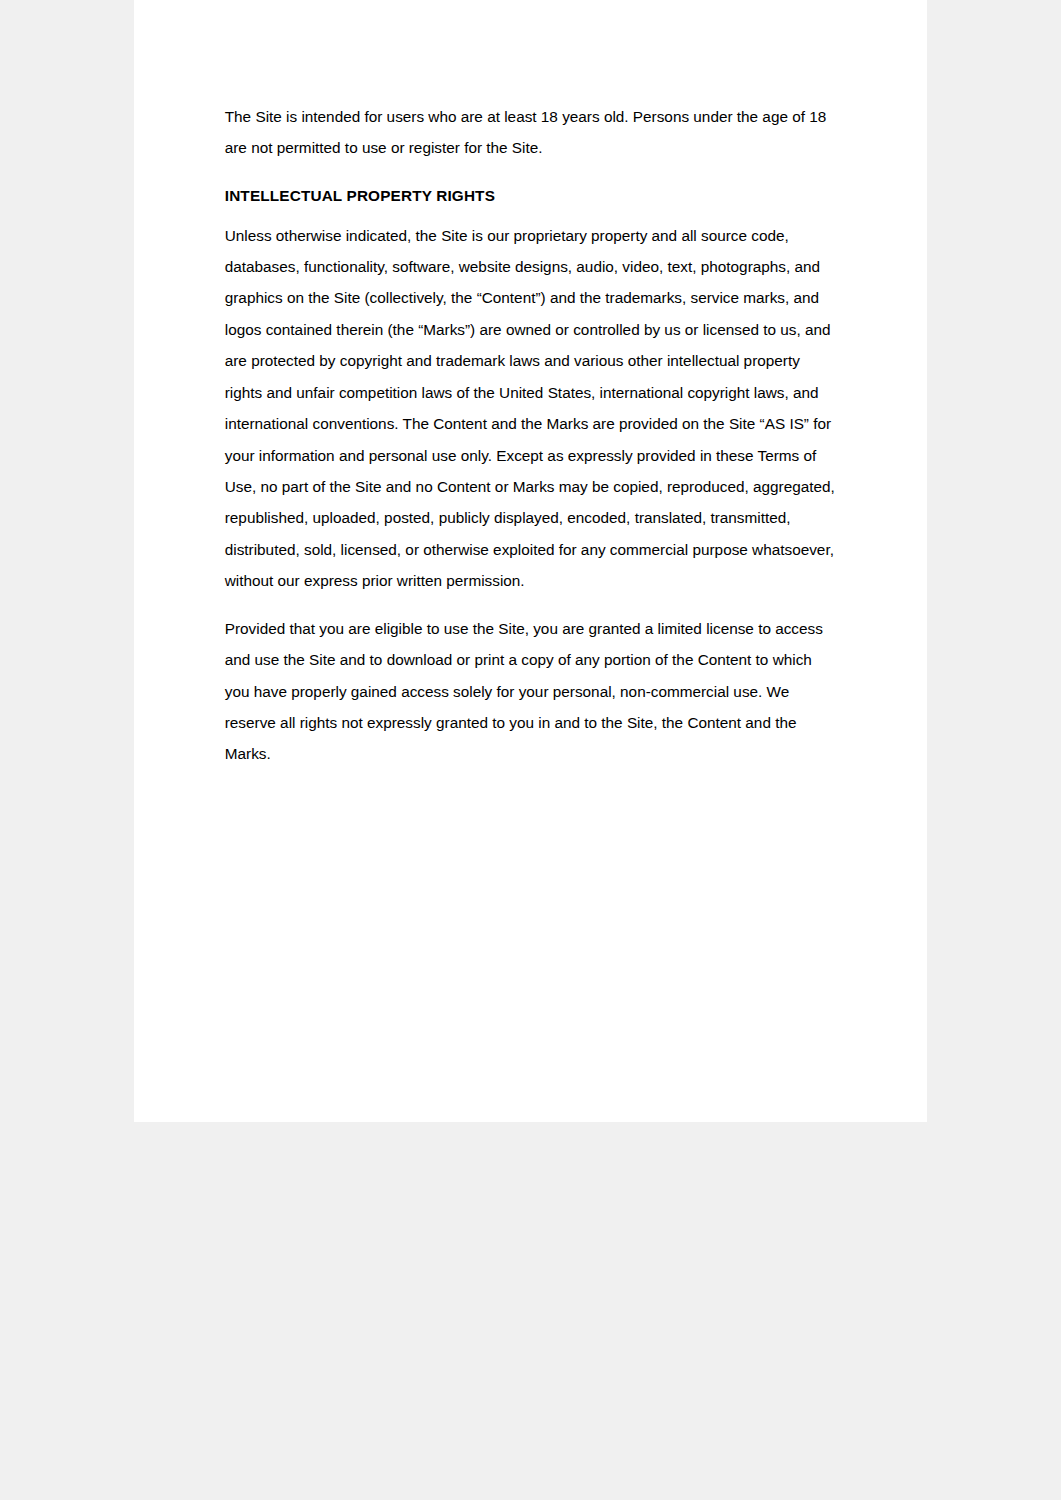The Site is intended for users who are at least 18 years old. Persons under the age of 18 are not permitted to use or register for the Site.
Intellectual Property Rights
Unless otherwise indicated, the Site is our proprietary property and all source code, databases, functionality, software, website designs, audio, video, text, photographs, and graphics on the Site (collectively, the “Content”) and the trademarks, service marks, and logos contained therein (the “Marks”) are owned or controlled by us or licensed to us, and are protected by copyright and trademark laws and various other intellectual property rights and unfair competition laws of the United States, international copyright laws, and international conventions. The Content and the Marks are provided on the Site “AS IS” for your information and personal use only. Except as expressly provided in these Terms of Use, no part of the Site and no Content or Marks may be copied, reproduced, aggregated, republished, uploaded, posted, publicly displayed, encoded, translated, transmitted, distributed, sold, licensed, or otherwise exploited for any commercial purpose whatsoever, without our express prior written permission.
Provided that you are eligible to use the Site, you are granted a limited license to access and use the Site and to download or print a copy of any portion of the Content to which you have properly gained access solely for your personal, non-commercial use. We reserve all rights not expressly granted to you in and to the Site, the Content and the Marks.